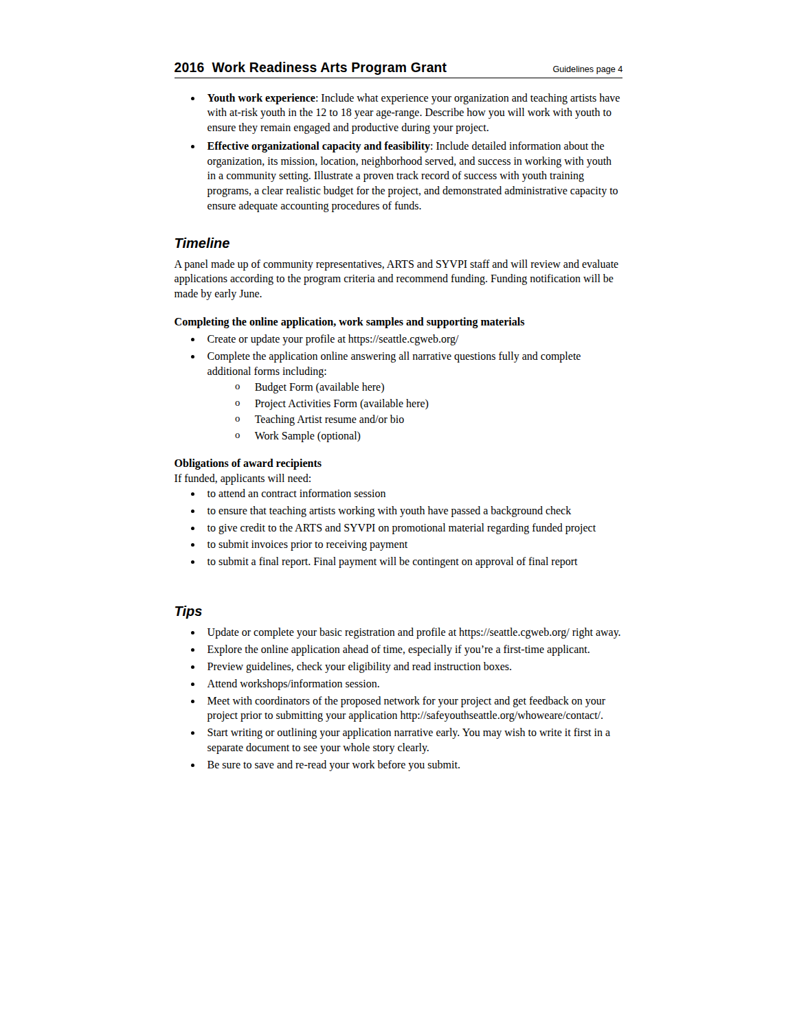2016 Work Readiness Arts Program Grant
Guidelines page 4
Youth work experience: Include what experience your organization and teaching artists have with at-risk youth in the 12 to 18 year age-range. Describe how you will work with youth to ensure they remain engaged and productive during your project.
Effective organizational capacity and feasibility: Include detailed information about the organization, its mission, location, neighborhood served, and success in working with youth in a community setting. Illustrate a proven track record of success with youth training programs, a clear realistic budget for the project, and demonstrated administrative capacity to ensure adequate accounting procedures of funds.
Timeline
A panel made up of community representatives, ARTS and SYVPI staff and will review and evaluate applications according to the program criteria and recommend funding. Funding notification will be made by early June.
Completing the online application, work samples and supporting materials
Create or update your profile at https://seattle.cgweb.org/
Complete the application online answering all narrative questions fully and complete additional forms including:
Budget Form (available here)
Project Activities Form (available here)
Teaching Artist resume and/or bio
Work Sample (optional)
Obligations of award recipients
If funded, applicants will need:
to attend an contract information session
to ensure that teaching artists working with youth have passed a background check
to give credit to the ARTS and SYVPI on promotional material regarding funded project
to submit invoices prior to receiving payment
to submit a final report. Final payment will be contingent on approval of final report
Tips
Update or complete your basic registration and profile at https://seattle.cgweb.org/ right away.
Explore the online application ahead of time, especially if you’re a first-time applicant.
Preview guidelines, check your eligibility and read instruction boxes.
Attend workshops/information session.
Meet with coordinators of the proposed network for your project and get feedback on your project prior to submitting your application http://safeyouthseattle.org/whoweare/contact/.
Start writing or outlining your application narrative early. You may wish to write it first in a separate document to see your whole story clearly.
Be sure to save and re-read your work before you submit.